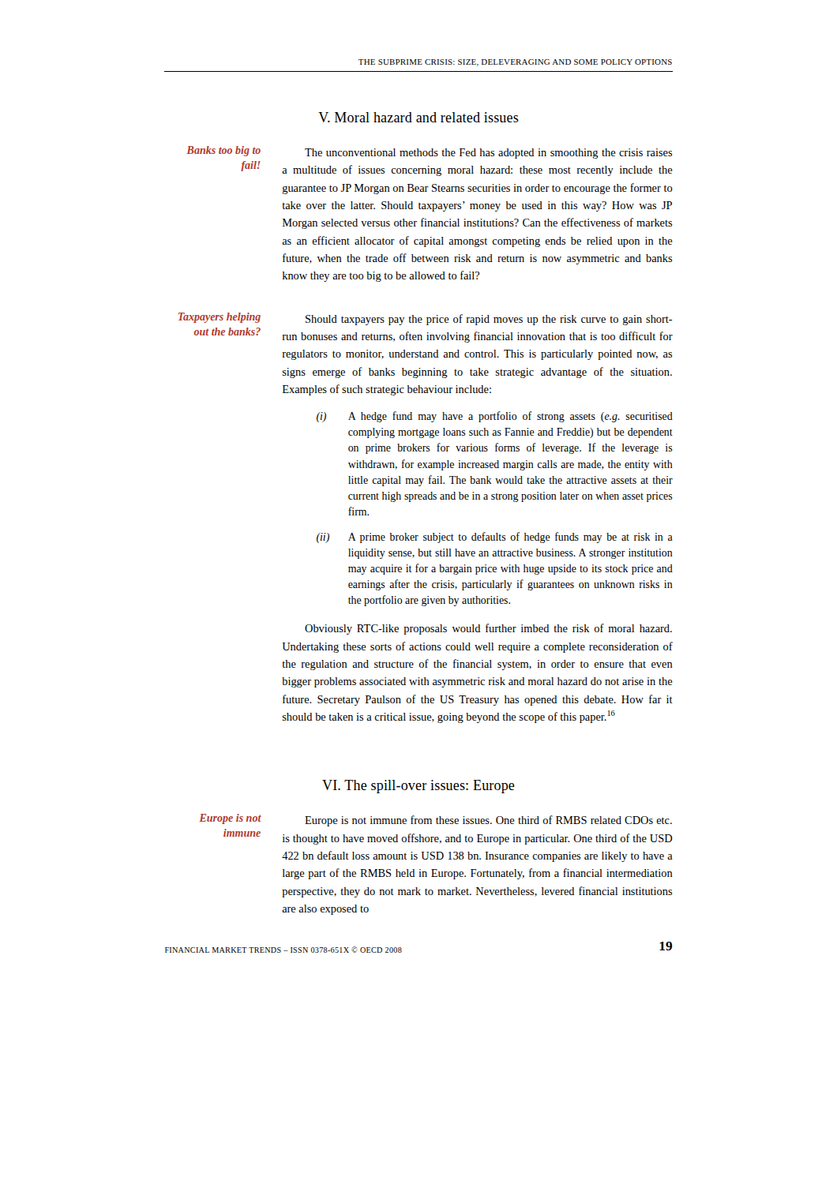The Subprime Crisis: Size, Deleveraging and Some Policy Options
V. Moral hazard and related issues
Banks too big to fail!
The unconventional methods the Fed has adopted in smoothing the crisis raises a multitude of issues concerning moral hazard: these most recently include the guarantee to JP Morgan on Bear Stearns securities in order to encourage the former to take over the latter. Should taxpayers’ money be used in this way? How was JP Morgan selected versus other financial institutions? Can the effectiveness of markets as an efficient allocator of capital amongst competing ends be relied upon in the future, when the trade off between risk and return is now asymmetric and banks know they are too big to be allowed to fail?
Taxpayers helping out the banks?
Should taxpayers pay the price of rapid moves up the risk curve to gain short-run bonuses and returns, often involving financial innovation that is too difficult for regulators to monitor, understand and control. This is particularly pointed now, as signs emerge of banks beginning to take strategic advantage of the situation. Examples of such strategic behaviour include:
(i) A hedge fund may have a portfolio of strong assets (e.g. securitised complying mortgage loans such as Fannie and Freddie) but be dependent on prime brokers for various forms of leverage. If the leverage is withdrawn, for example increased margin calls are made, the entity with little capital may fail. The bank would take the attractive assets at their current high spreads and be in a strong position later on when asset prices firm.
(ii) A prime broker subject to defaults of hedge funds may be at risk in a liquidity sense, but still have an attractive business. A stronger institution may acquire it for a bargain price with huge upside to its stock price and earnings after the crisis, particularly if guarantees on unknown risks in the portfolio are given by authorities.
Obviously RTC-like proposals would further imbed the risk of moral hazard. Undertaking these sorts of actions could well require a complete reconsideration of the regulation and structure of the financial system, in order to ensure that even bigger problems associated with asymmetric risk and moral hazard do not arise in the future. Secretary Paulson of the US Treasury has opened this debate. How far it should be taken is a critical issue, going beyond the scope of this paper.16
VI. The spill-over issues: Europe
Europe is not immune
Europe is not immune from these issues. One third of RMBS related CDOs etc. is thought to have moved offshore, and to Europe in particular. One third of the USD 422 bn default loss amount is USD 138 bn. Insurance companies are likely to have a large part of the RMBS held in Europe. Fortunately, from a financial intermediation perspective, they do not mark to market. Nevertheless, levered financial institutions are also exposed to
Financial Market Trends – ISSN 0378-651X © OECD 2008
19